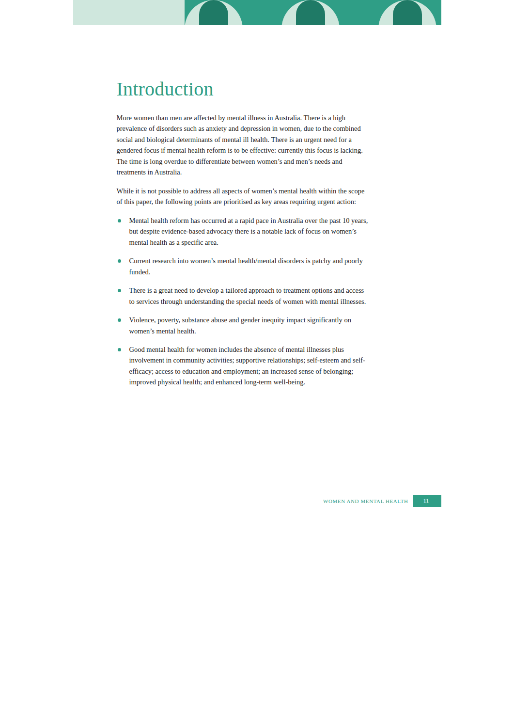Introduction
More women than men are affected by mental illness in Australia. There is a high prevalence of disorders such as anxiety and depression in women, due to the combined social and biological determinants of mental ill health. There is an urgent need for a gendered focus if mental health reform is to be effective: currently this focus is lacking. The time is long overdue to differentiate between women’s and men’s needs and treatments in Australia.
While it is not possible to address all aspects of women’s mental health within the scope of this paper, the following points are prioritised as key areas requiring urgent action:
Mental health reform has occurred at a rapid pace in Australia over the past 10 years, but despite evidence-based advocacy there is a notable lack of focus on women’s mental health as a specific area.
Current research into women’s mental health/mental disorders is patchy and poorly funded.
There is a great need to develop a tailored approach to treatment options and access to services through understanding the special needs of women with mental illnesses.
Violence, poverty, substance abuse and gender inequity impact significantly on women’s mental health.
Good mental health for women includes the absence of mental illnesses plus involvement in community activities; supportive relationships; self-esteem and self-efficacy; access to education and employment; an increased sense of belonging; improved physical health; and enhanced long-term well-being.
Women and Mental Health
11